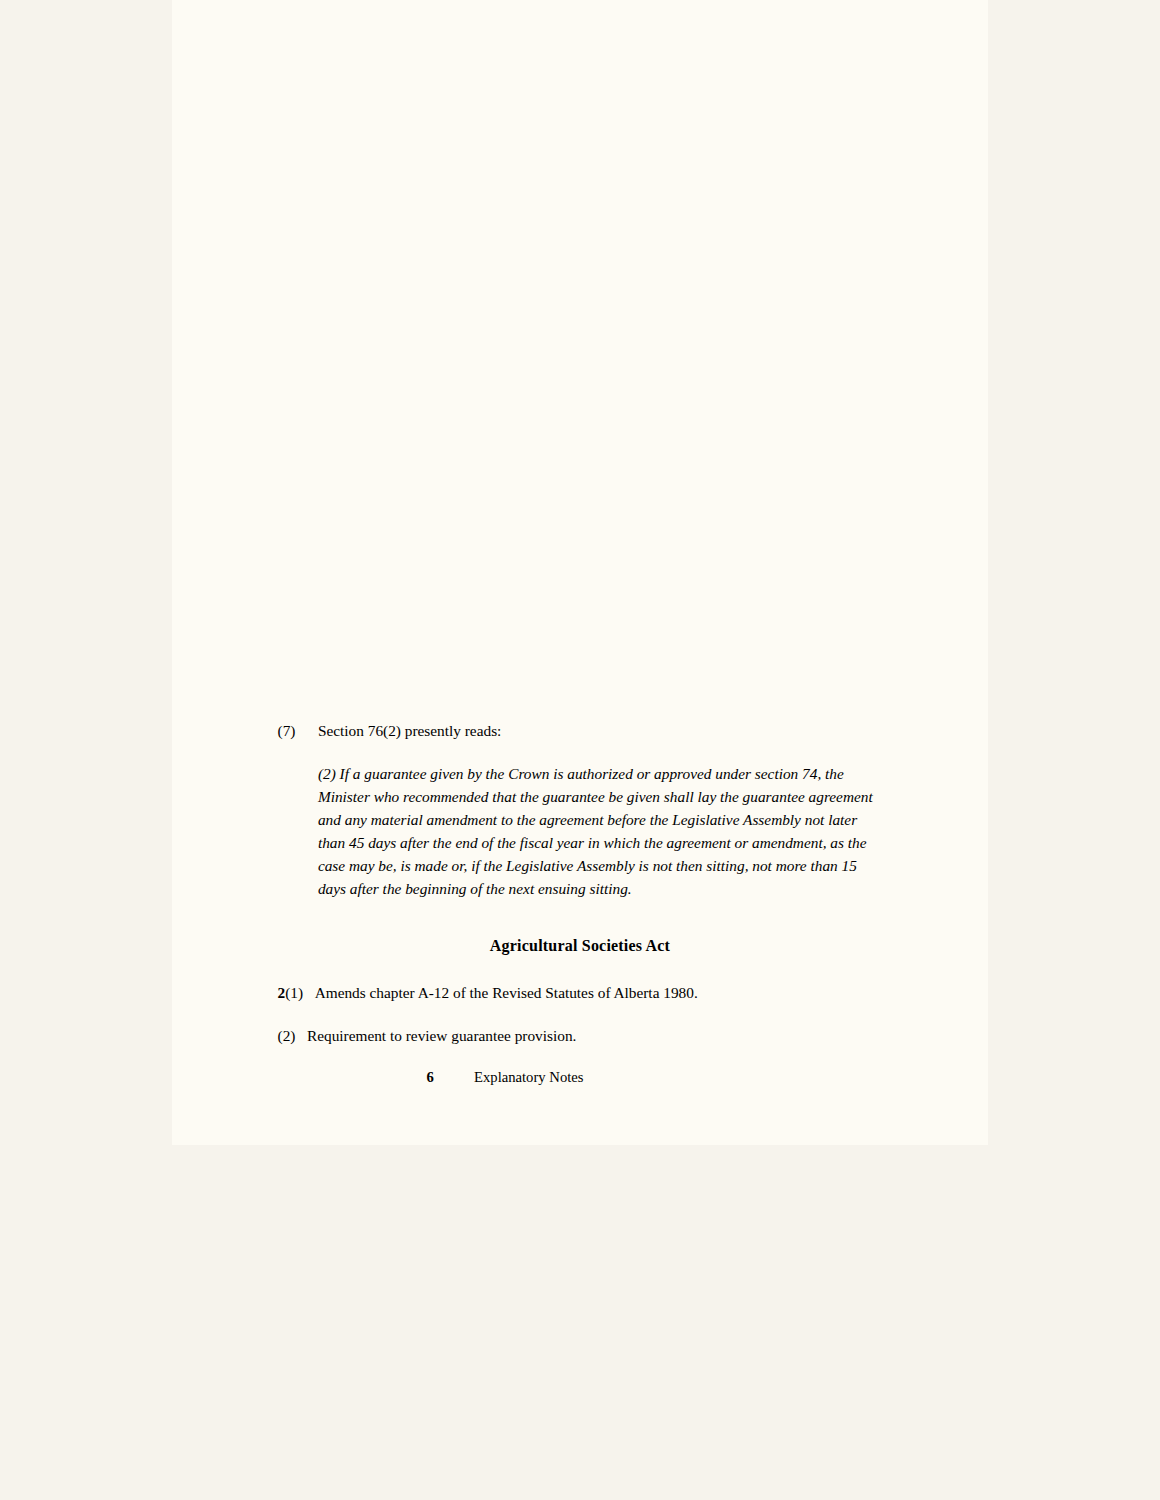(7) Section 76(2) presently reads:
(2) If a guarantee given by the Crown is authorized or approved under section 74, the Minister who recommended that the guarantee be given shall lay the guarantee agreement and any material amendment to the agreement before the Legislative Assembly not later than 45 days after the end of the fiscal year in which the agreement or amendment, as the case may be, is made or, if the Legislative Assembly is not then sitting, not more than 15 days after the beginning of the next ensuing sitting.
Agricultural Societies Act
2(1) Amends chapter A-12 of the Revised Statutes of Alberta 1980.
(2) Requirement to review guarantee provision.
6 Explanatory Notes